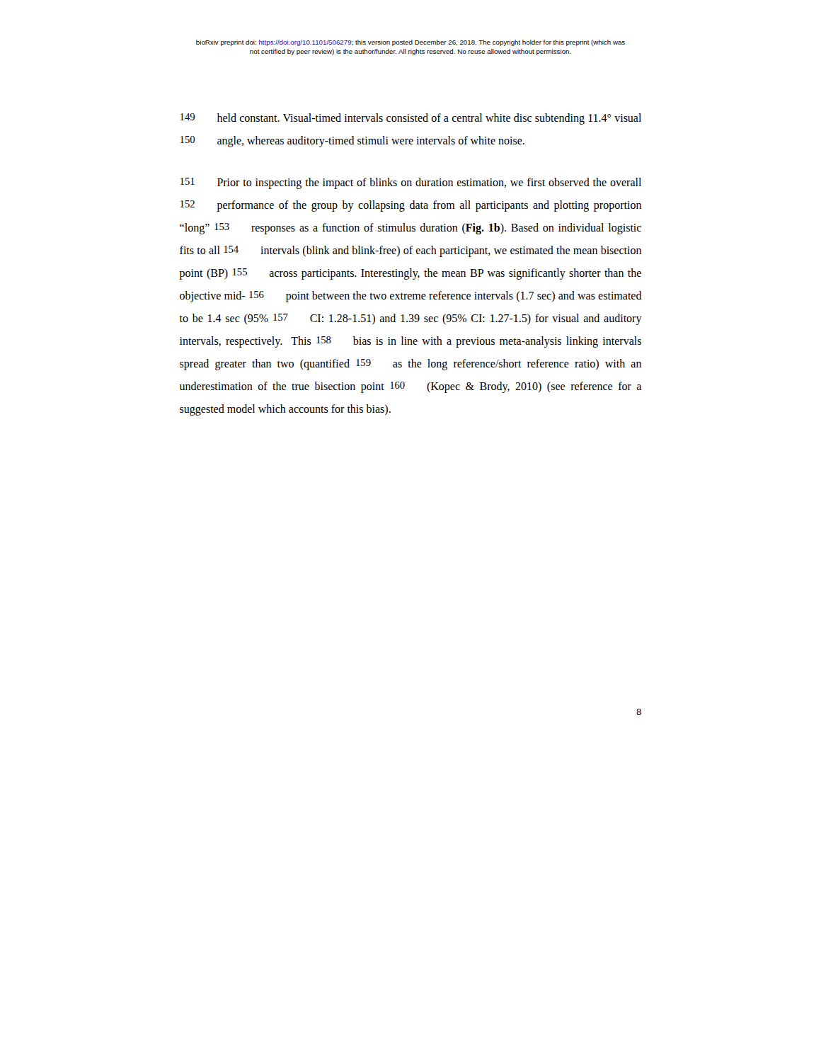bioRxiv preprint doi: https://doi.org/10.1101/506279; this version posted December 26, 2018. The copyright holder for this preprint (which was
not certified by peer review) is the author/funder. All rights reserved. No reuse allowed without permission.
149held constant. Visual-timed intervals consisted of a central white disc subtending 11.4° visual 150angle, whereas auditory-timed stimuli were intervals of white noise.
151 Prior to inspecting the impact of blinks on duration estimation, we first observed the overall 152performance of the group by collapsing data from all participants and plotting proportion “long” 153responses as a function of stimulus duration (Fig. 1b). Based on individual logistic fits to all 154intervals (blink and blink-free) of each participant, we estimated the mean bisection point (BP) 155across participants. Interestingly, the mean BP was significantly shorter than the objective mid- 156point between the two extreme reference intervals (1.7 sec) and was estimated to be 1.4 sec (95% 157 CI: 1.28-1.51) and 1.39 sec (95% CI: 1.27-1.5) for visual and auditory intervals, respectively. This 158bias is in line with a previous meta-analysis linking intervals spread greater than two (quantified 159as the long reference/short reference ratio) with an underestimation of the true bisection point 160(Kopec & Brody, 2010) (see reference for a suggested model which accounts for this bias).
8